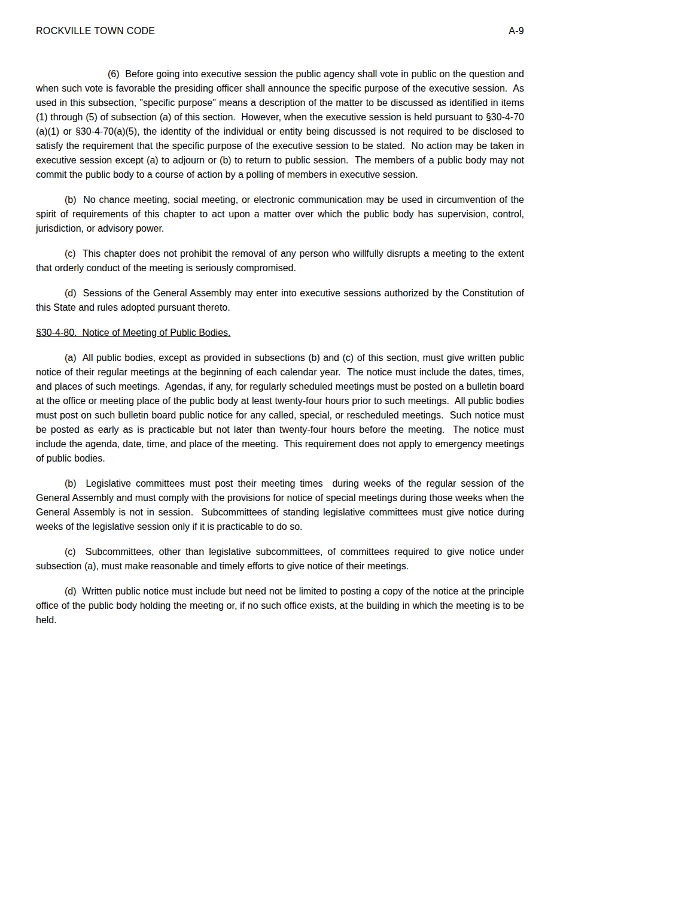ROCKVILLE TOWN CODE A-9
(6) Before going into executive session the public agency shall vote in public on the question and when such vote is favorable the presiding officer shall announce the specific purpose of the executive session. As used in this subsection, "specific purpose" means a description of the matter to be discussed as identified in items (1) through (5) of subsection (a) of this section. However, when the executive session is held pursuant to §30-4-70 (a)(1) or §30-4-70(a)(5), the identity of the individual or entity being discussed is not required to be disclosed to satisfy the requirement that the specific purpose of the executive session to be stated. No action may be taken in executive session except (a) to adjourn or (b) to return to public session. The members of a public body may not commit the public body to a course of action by a polling of members in executive session.
(b) No chance meeting, social meeting, or electronic communication may be used in circumvention of the spirit of requirements of this chapter to act upon a matter over which the public body has supervision, control, jurisdiction, or advisory power.
(c) This chapter does not prohibit the removal of any person who willfully disrupts a meeting to the extent that orderly conduct of the meeting is seriously compromised.
(d) Sessions of the General Assembly may enter into executive sessions authorized by the Constitution of this State and rules adopted pursuant thereto.
§30-4-80. Notice of Meeting of Public Bodies.
(a) All public bodies, except as provided in subsections (b) and (c) of this section, must give written public notice of their regular meetings at the beginning of each calendar year. The notice must include the dates, times, and places of such meetings. Agendas, if any, for regularly scheduled meetings must be posted on a bulletin board at the office or meeting place of the public body at least twenty-four hours prior to such meetings. All public bodies must post on such bulletin board public notice for any called, special, or rescheduled meetings. Such notice must be posted as early as is practicable but not later than twenty-four hours before the meeting. The notice must include the agenda, date, time, and place of the meeting. This requirement does not apply to emergency meetings of public bodies.
(b) Legislative committees must post their meeting times during weeks of the regular session of the General Assembly and must comply with the provisions for notice of special meetings during those weeks when the General Assembly is not in session. Subcommittees of standing legislative committees must give notice during weeks of the legislative session only if it is practicable to do so.
(c) Subcommittees, other than legislative subcommittees, of committees required to give notice under subsection (a), must make reasonable and timely efforts to give notice of their meetings.
(d) Written public notice must include but need not be limited to posting a copy of the notice at the principle office of the public body holding the meeting or, if no such office exists, at the building in which the meeting is to be held.